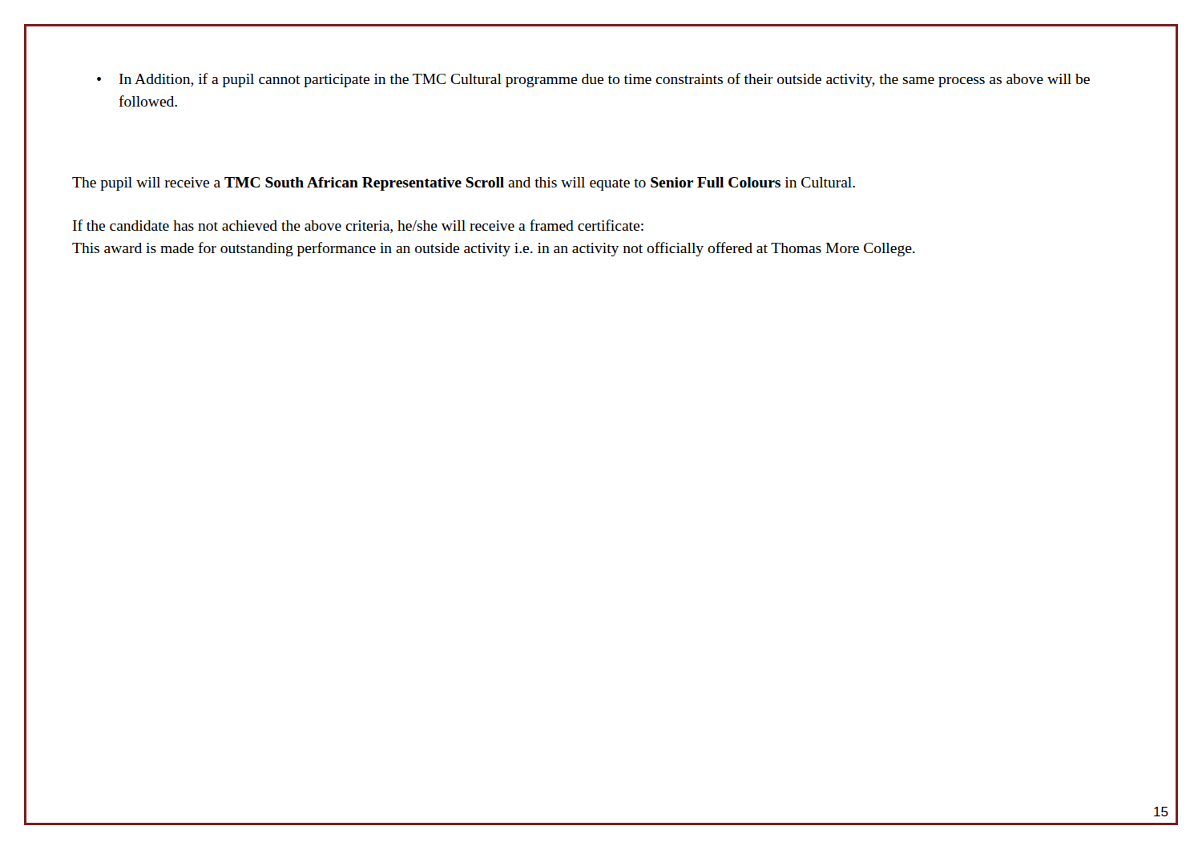In Addition, if a pupil cannot participate in the TMC Cultural programme due to time constraints of their outside activity, the same process as above will be followed.
The pupil will receive a TMC South African Representative Scroll and this will equate to Senior Full Colours in Cultural.
If the candidate has not achieved the above criteria, he/she will receive a framed certificate:
This award is made for outstanding performance in an outside activity i.e. in an activity not officially offered at Thomas More College.
15